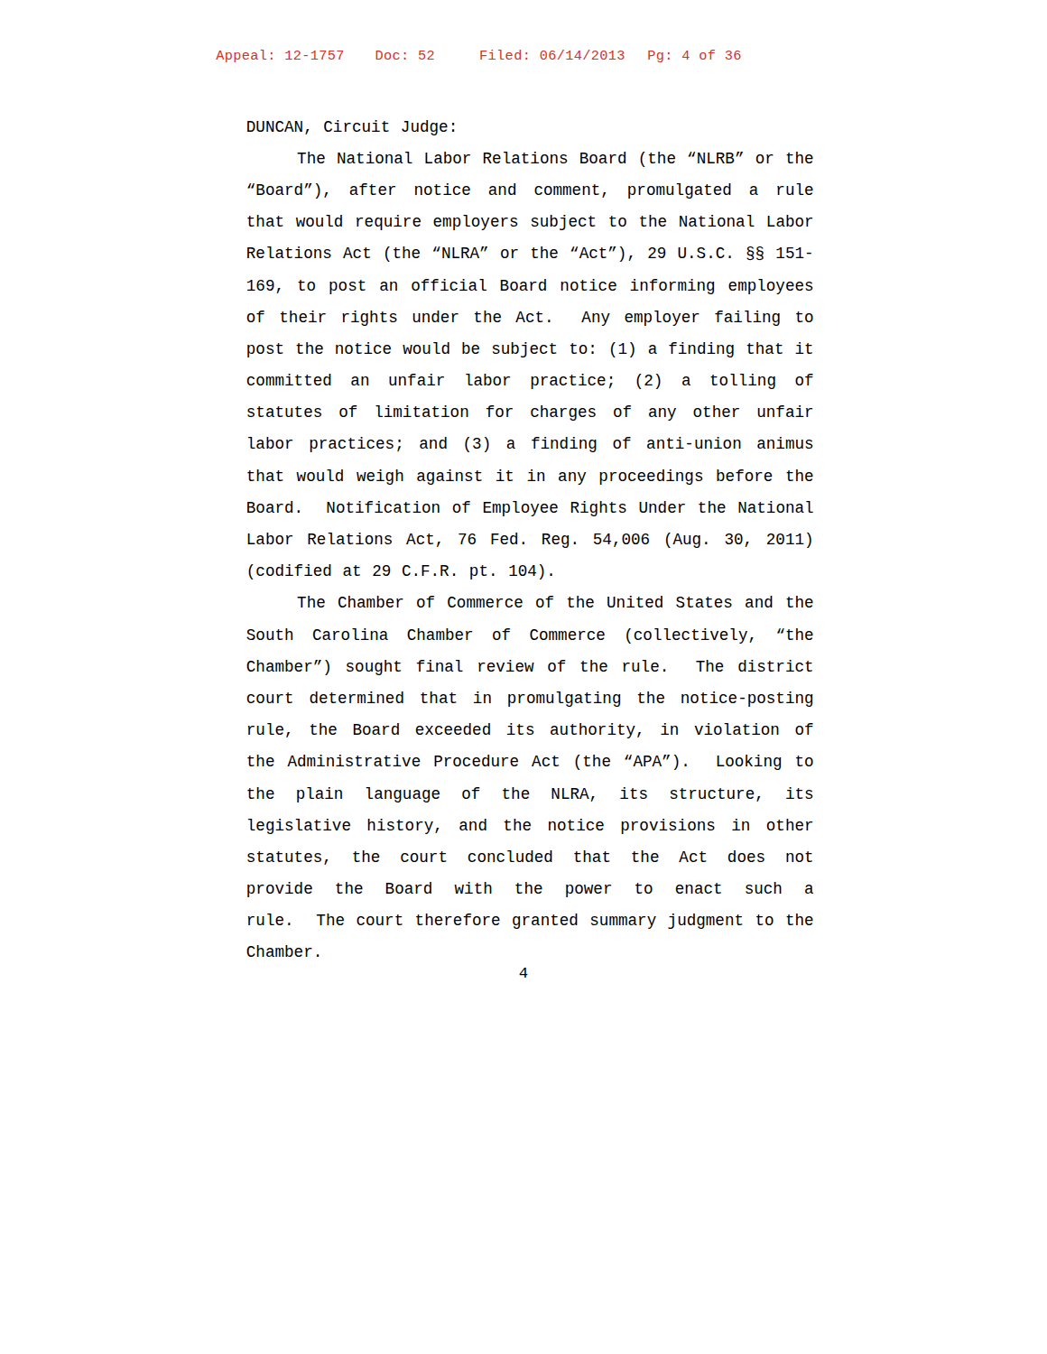Appeal: 12-1757 Doc: 52 Filed: 06/14/2013 Pg: 4 of 36
DUNCAN, Circuit Judge:
The National Labor Relations Board (the “NLRB” or the “Board”), after notice and comment, promulgated a rule that would require employers subject to the National Labor Relations Act (the “NLRA” or the “Act”), 29 U.S.C. §§ 151-169, to post an official Board notice informing employees of their rights under the Act. Any employer failing to post the notice would be subject to: (1) a finding that it committed an unfair labor practice; (2) a tolling of statutes of limitation for charges of any other unfair labor practices; and (3) a finding of anti-union animus that would weigh against it in any proceedings before the Board. Notification of Employee Rights Under the National Labor Relations Act, 76 Fed. Reg. 54,006 (Aug. 30, 2011) (codified at 29 C.F.R. pt. 104).
The Chamber of Commerce of the United States and the South Carolina Chamber of Commerce (collectively, “the Chamber”) sought final review of the rule. The district court determined that in promulgating the notice-posting rule, the Board exceeded its authority, in violation of the Administrative Procedure Act (the “APA”). Looking to the plain language of the NLRA, its structure, its legislative history, and the notice provisions in other statutes, the court concluded that the Act does not provide the Board with the power to enact such a rule. The court therefore granted summary judgment to the Chamber.
4